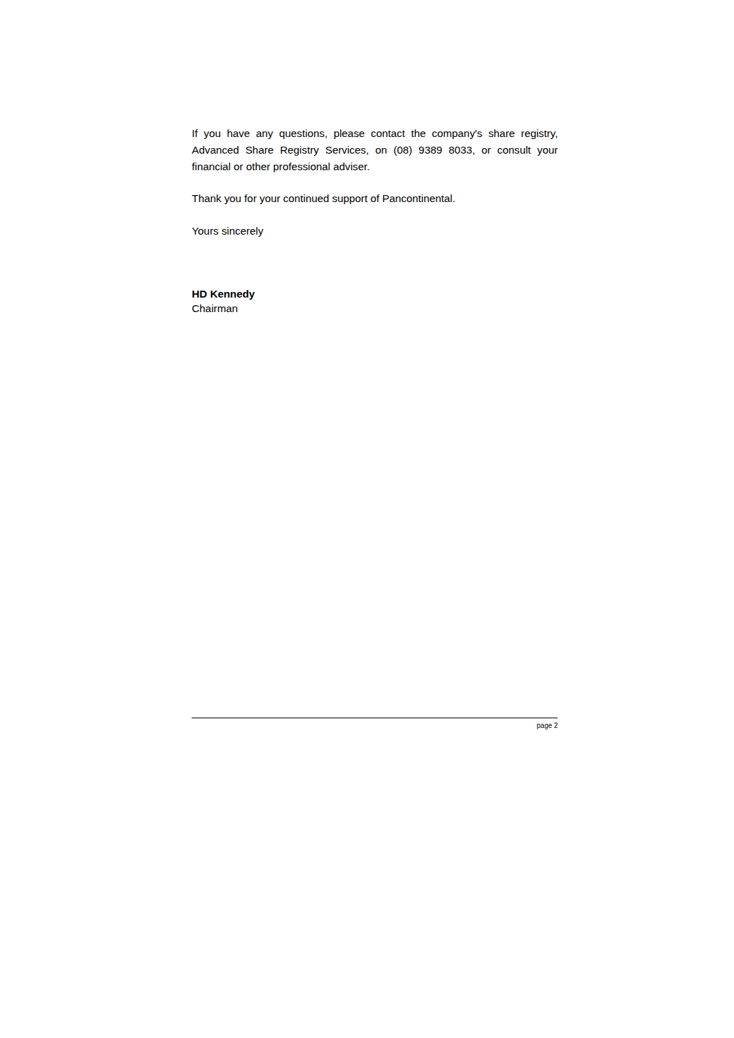If you have any questions, please contact the company's share registry, Advanced Share Registry Services, on (08) 9389 8033, or consult your financial or other professional adviser.
Thank you for your continued support of Pancontinental.
Yours sincerely
HD Kennedy
Chairman
page 2